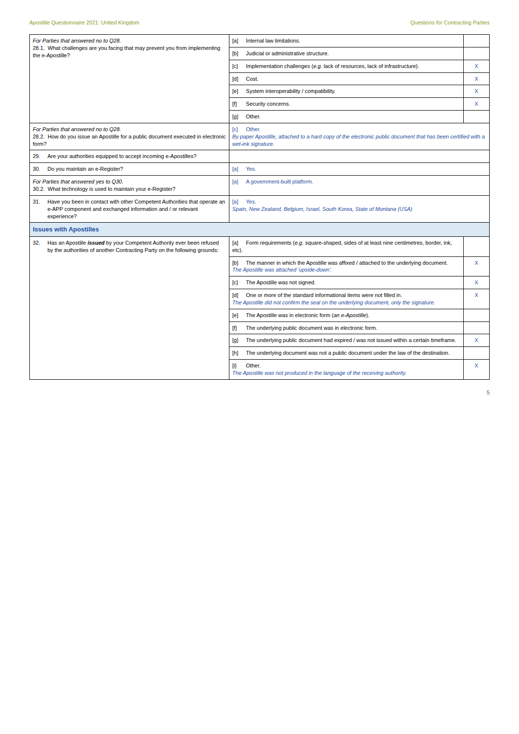Apostille Questionnaire 2021: United Kingdom
Questions for Contracting Parties
| For Parties that answered no to Q28. 28.1. What challenges are you facing that may prevent you from implementing the e-Apostille? | / [a] Internal law limitations. / / / [b] Judicial or administrative structure. / / / [c] Implementation challenges ( e.g. lack of resources, lack of infrastructure). / X / / [d] Cost. / X / / [e] System interoperability / compatibility. / X / / [f] Security concerns. / X / / [g] Other. / / |
| For Parties that answered no to Q28. 28.2. How do you issue an Apostille for a public document executed in electronic form? | [c] Other. By paper Apostille, attached to a hard copy of the electronic public document that has been certified with a wet-ink signature. |
| / 29. / Are your authorities equipped to accept incoming e-Apostilles? / | |
| / 30. / Do you maintain an e-Register? / | [a] Yes. |
| For Parties that answered yes to Q30. 30.2. What technology is used to maintain your e-Register? | [a] A government-built platform. |
| / 31. / Have you been in contact with other Competent Authorities that operate an e-APP component and exchanged information and / or relevant experience? / | [a] Yes. Spain, New Zealand, Belgium, Israel, South Korea, State of Montana (USA) |
| Issues with Apostilles |
| / 32. / Has an Apostille issued by your Competent Authority ever been refused by the authorities of another Contracting Party on the following grounds: / | / [a] Form requirements ( e.g. square-shaped, sides of at least nine centimetres, border, ink, etc). / / / [b] The manner in which the Apostille was affixed / attached to the underlying document. The Apostille was attached 'upside-down'. / X / / [c] The Apostille was not signed. / X / / [d] One or more of the standard informational items were not filled in. The Apostille did not confirm the seal on the underlying document, only the signature. / X / / [e] The Apostille was in electronic form ( an e-Apostille ). / / / [f] The underlying public document was in electronic form. / / / [g] The underlying public document had expired / was not issued within a certain timeframe. / X / / [h] The underlying document was not a public document under the law of the destination. / / / [i] Other. The Apostille was not produced in the language of the receiving authority. / X / |
5